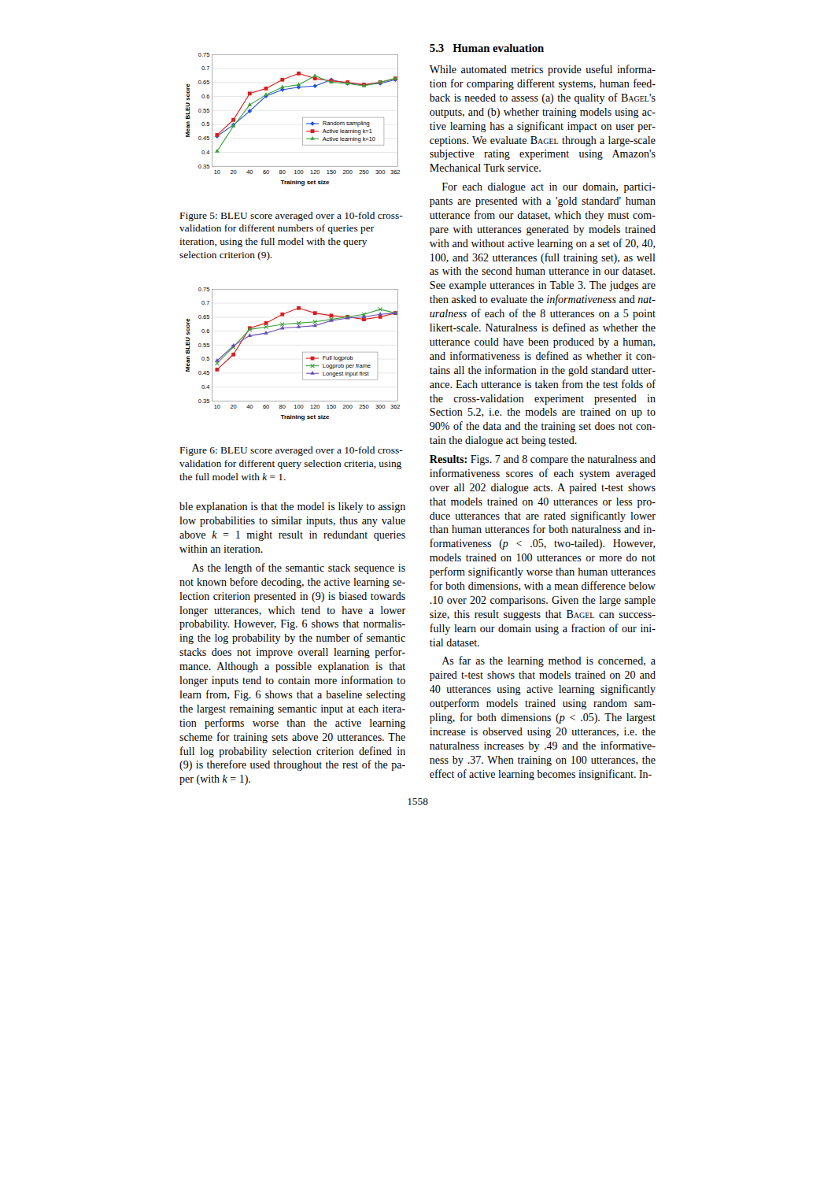0.35 0.4 0.45 0.5 0.55 0.6 0.65 0.7 0.75 Mean BLEU score 10 20 40 60 80 100 120 150 200 250 300 362 Training set size Random sampling Active learning k=1 Active learning k=10
Figure 5: BLEU score averaged over a 10-fold cross-validation for different numbers of queries per iteration, using the full model with the query selection criterion (9).
0.35 0.4 0.45 0.5 0.55 0.6 0.65 0.7 0.75 Mean BLEU score 10 20 40 60 80 100 120 150 200 250 300 362 Training set size Full logprob Logprob per frame Longest input first
Figure 6: BLEU score averaged over a 10-fold cross-validation for different query selection criteria, using the full model with k = 1.
ble explanation is that the model is likely to assign low probabilities to similar inputs, thus any value above k = 1 might result in redundant queries within an iteration.
As the length of the semantic stack sequence is not known before decoding, the active learning selection criterion presented in (9) is biased towards longer utterances, which tend to have a lower probability. However, Fig. 6 shows that normalising the log probability by the number of semantic stacks does not improve overall learning performance. Although a possible explanation is that longer inputs tend to contain more information to learn from, Fig. 6 shows that a baseline selecting the largest remaining semantic input at each iteration performs worse than the active learning scheme for training sets above 20 utterances. The full log probability selection criterion defined in (9) is therefore used throughout the rest of the paper (with k = 1).
5.3 Human evaluation
While automated metrics provide useful information for comparing different systems, human feedback is needed to assess (a) the quality of Bagel's outputs, and (b) whether training models using active learning has a significant impact on user perceptions. We evaluate Bagel through a large-scale subjective rating experiment using Amazon's Mechanical Turk service.
For each dialogue act in our domain, participants are presented with a 'gold standard' human utterance from our dataset, which they must compare with utterances generated by models trained with and without active learning on a set of 20, 40, 100, and 362 utterances (full training set), as well as with the second human utterance in our dataset. See example utterances in Table 3. The judges are then asked to evaluate the informativeness and naturalness of each of the 8 utterances on a 5 point likert-scale. Naturalness is defined as whether the utterance could have been produced by a human, and informativeness is defined as whether it contains all the information in the gold standard utterance. Each utterance is taken from the test folds of the cross-validation experiment presented in Section 5.2, i.e. the models are trained on up to 90% of the data and the training set does not contain the dialogue act being tested.
Results: Figs. 7 and 8 compare the naturalness and informativeness scores of each system averaged over all 202 dialogue acts. A paired t-test shows that models trained on 40 utterances or less produce utterances that are rated significantly lower than human utterances for both naturalness and informativeness (p < .05, two-tailed). However, models trained on 100 utterances or more do not perform significantly worse than human utterances for both dimensions, with a mean difference below .10 over 202 comparisons. Given the large sample size, this result suggests that Bagel can successfully learn our domain using a fraction of our initial dataset.
As far as the learning method is concerned, a paired t-test shows that models trained on 20 and 40 utterances using active learning significantly outperform models trained using random sampling, for both dimensions (p < .05). The largest increase is observed using 20 utterances, i.e. the naturalness increases by .49 and the informativeness by .37. When training on 100 utterances, the effect of active learning becomes insignificant. In-
1558